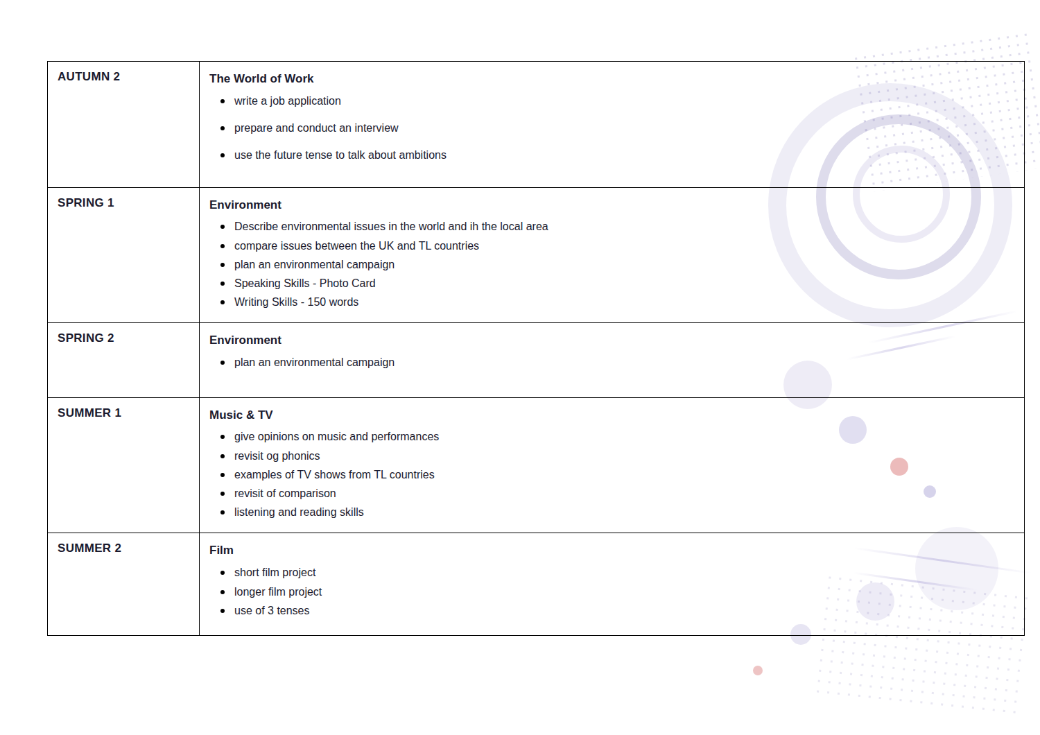| AUTUMN 2 | The World of Work write a job application prepare and conduct an interview use the future tense to talk about ambitions |
| SPRING 1 | Environment Describe environmental issues in the world and ih the local area compare issues between the UK and TL countries plan an environmental campaign Speaking Skills - Photo Card Writing Skills - 150 words |
| SPRING 2 | Environment plan an environmental campaign |
| SUMMER 1 | Music & TV give opinions on music and performances revisit og phonics examples of TV shows from TL countries revisit of comparison listening and reading skills |
| SUMMER 2 | Film short film project longer film project use of 3 tenses |